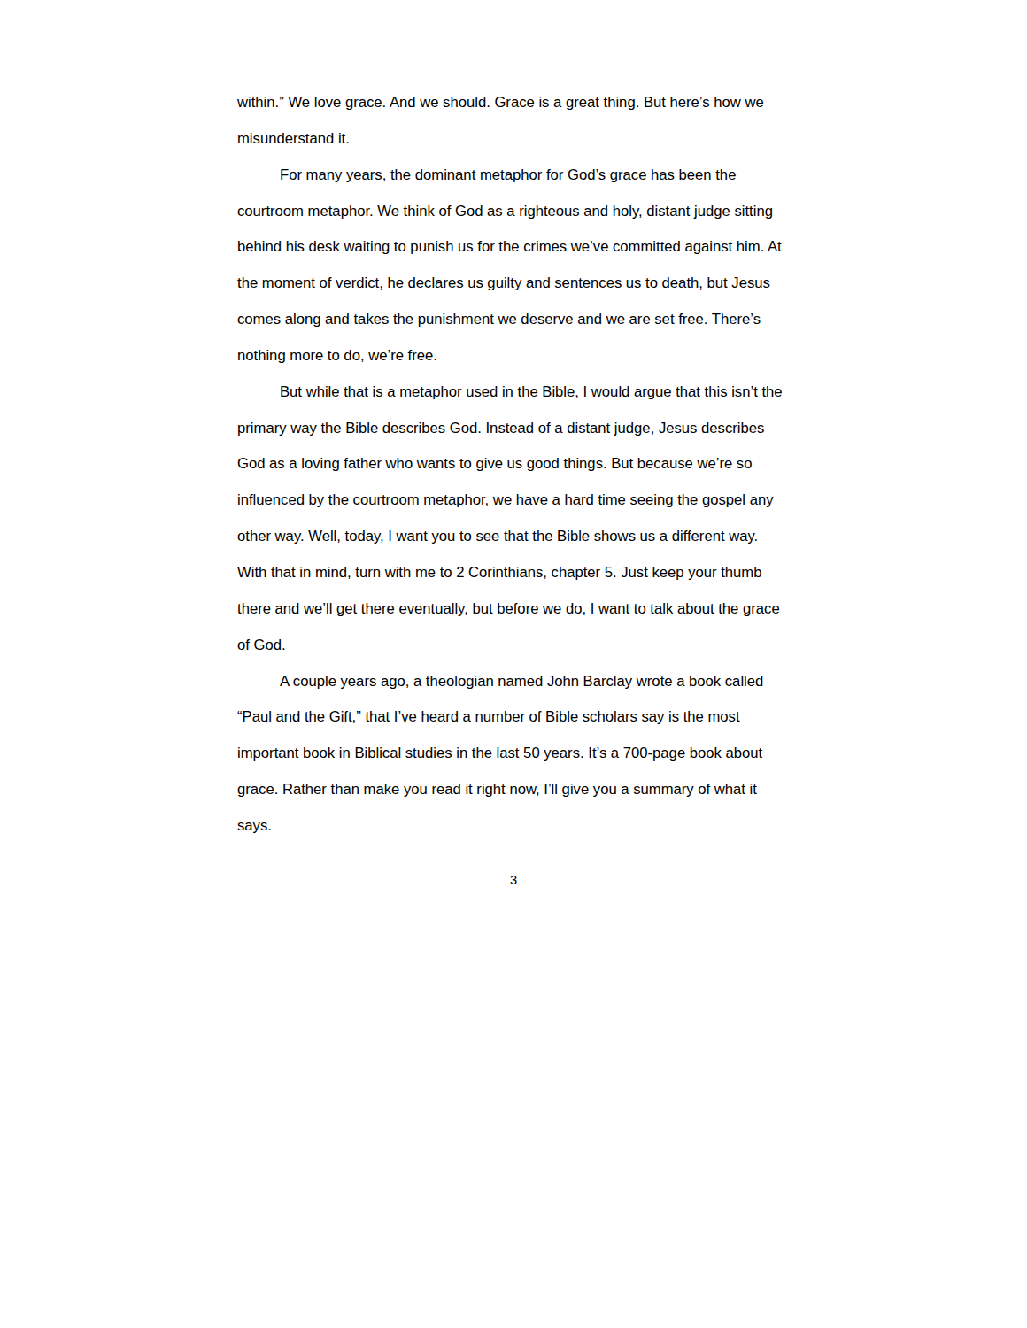within.” We love grace. And we should. Grace is a great thing. But here’s how we misunderstand it.
For many years, the dominant metaphor for God’s grace has been the courtroom metaphor. We think of God as a righteous and holy, distant judge sitting behind his desk waiting to punish us for the crimes we’ve committed against him. At the moment of verdict, he declares us guilty and sentences us to death, but Jesus comes along and takes the punishment we deserve and we are set free. There’s nothing more to do, we’re free.
But while that is a metaphor used in the Bible, I would argue that this isn’t the primary way the Bible describes God. Instead of a distant judge, Jesus describes God as a loving father who wants to give us good things. But because we’re so influenced by the courtroom metaphor, we have a hard time seeing the gospel any other way. Well, today, I want you to see that the Bible shows us a different way. With that in mind, turn with me to 2 Corinthians, chapter 5. Just keep your thumb there and we’ll get there eventually, but before we do, I want to talk about the grace of God.
A couple years ago, a theologian named John Barclay wrote a book called “Paul and the Gift,” that I’ve heard a number of Bible scholars say is the most important book in Biblical studies in the last 50 years. It’s a 700-page book about grace. Rather than make you read it right now, I’ll give you a summary of what it says.
3